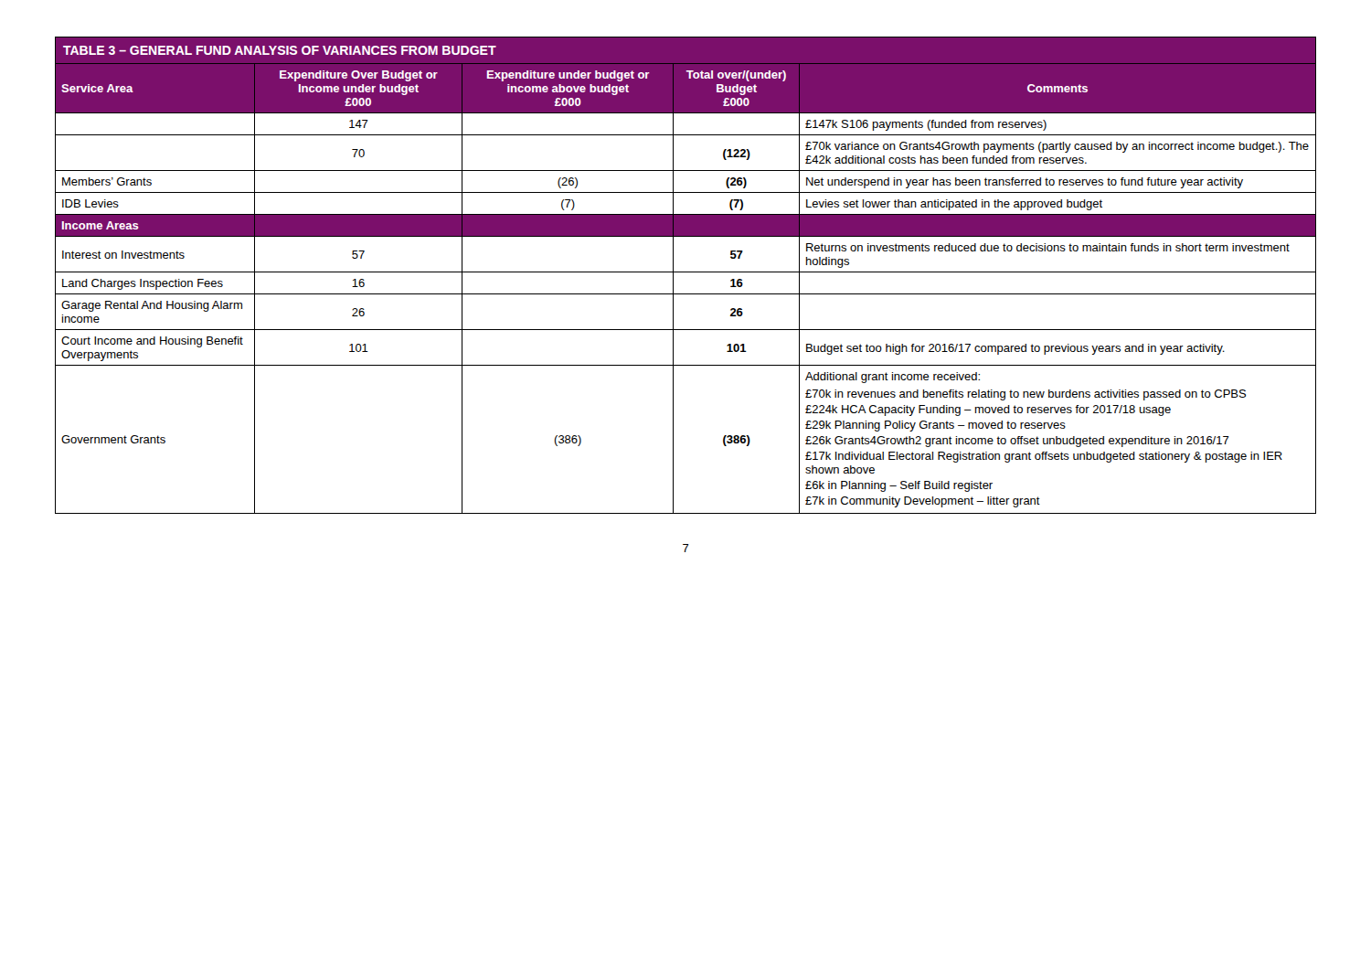TABLE 3 – GENERAL FUND ANALYSIS OF VARIANCES FROM BUDGET
| Service Area | Expenditure Over Budget or Income under budget £000 | Expenditure under budget or income above budget £000 | Total over/(under) Budget £000 | Comments |
| --- | --- | --- | --- | --- |
| | 147 | | | £147k S106 payments (funded from reserves) |
| | 70 | | (122) | £70k variance on Grants4Growth payments (partly caused by an incorrect income budget.). The £42k additional costs has been funded from reserves. |
| Members’ Grants | | (26) | (26) | Net underspend in year has been transferred to reserves to fund future year activity |
| IDB Levies | | (7) | (7) | Levies set lower than anticipated in the approved budget |
| Income Areas | | | | |
| Interest on Investments | 57 | | 57 | Returns on investments reduced due to decisions to maintain funds in short term investment holdings |
| Land Charges Inspection Fees | 16 | | 16 | |
| Garage Rental And Housing Alarm income | 26 | | 26 | |
| Court Income and Housing Benefit Overpayments | 101 | | 101 | Budget set too high for 2016/17 compared to previous years and in year activity. |
| Government Grants | | (386) | (386) | Additional grant income received: £70k in revenues and benefits relating to new burdens activities passed on to CPBS £224k HCA Capacity Funding – moved to reserves for 2017/18 usage £29k Planning Policy Grants – moved to reserves £26k Grants4Growth2 grant income to offset unbudgeted expenditure in 2016/17 £17k Individual Electoral Registration grant offsets unbudgeted stationery & postage in IER shown above £6k in Planning – Self Build register £7k in Community Development – litter grant |
7